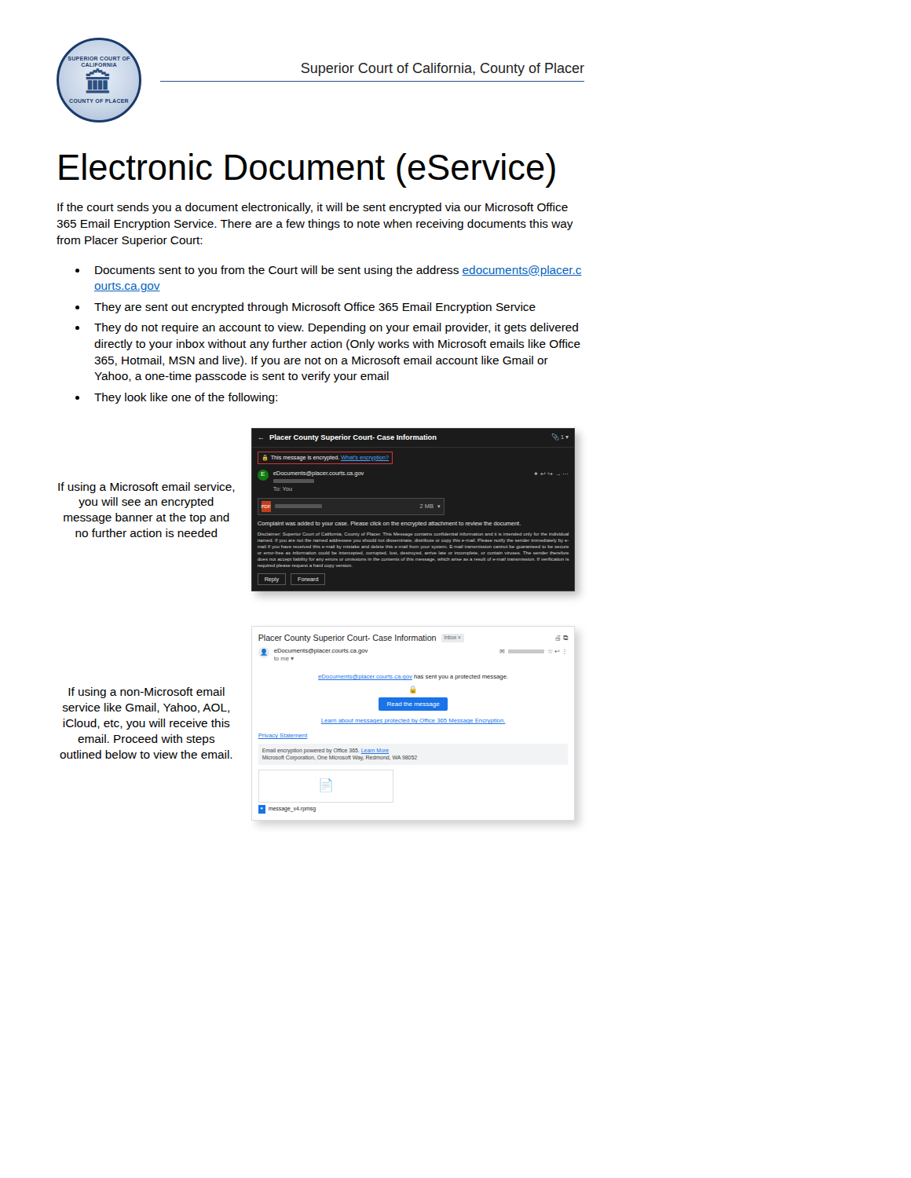Superior Court of California 🏛 County of Placer
Superior Court of California, County of Placer
Electronic Document (eService)
If the court sends you a document electronically, it will be sent encrypted via our Microsoft Office 365 Email Encryption Service. There are a few things to note when receiving documents this way from Placer Superior Court:
Documents sent to you from the Court will be sent using the address edocuments@placer.courts.ca.gov
They are sent out encrypted through Microsoft Office 365 Email Encryption Service
They do not require an account to view. Depending on your email provider, it gets delivered directly to your inbox without any further action (Only works with Microsoft emails like Office 365, Hotmail, MSN and live). If you are not on a Microsoft email account like Gmail or Yahoo, a one-time passcode is sent to verify your email
They look like one of the following:
If using a Microsoft email service, you will see an encrypted message banner at the top and no further action is needed
← Placer County Superior Court- Case Information 📎 1 ▾
🔒This message is encrypted. What's encryption?
E
eDocuments@placer.courts.ca.gov
To: You
✦ ↩ ↪ → ⋯
PDF
2 MB
▾
Complaint was added to your case. Please click on the encrypted attachment to review the document.
Disclaimer: Superior Court of California, County of Placer. This Message contains confidential information and it is intended only for the individual named. If you are not the named addressee you should not disseminate, distribute or copy this e-mail. Please notify the sender immediately by e-mail if you have received this e-mail by mistake and delete this e-mail from your system. E-mail transmission cannot be guaranteed to be secure or error-free as information could be intercepted, corrupted, lost, destroyed, arrive late or incomplete, or contain viruses. The sender therefore does not accept liability for any errors or omissions in the contents of this message, which arise as a result of e-mail transmission. If verification is required please request a hard copy version.
Reply Forward
If using a non-Microsoft email service like Gmail, Yahoo, AOL, iCloud, etc, you will receive this email. Proceed with steps outlined below to view the email.
Placer County Superior Court- Case Information Inbox × 🖨 ⧉
👤
eDocuments@placer.courts.ca.gov
to me ▾
✉ ☆ ↩ ⋮
eDocuments@placer.courts.ca.gov has sent you a protected message.
🔒 Read the message
Learn about messages protected by Office 365 Message Encryption.
Privacy Statement
Email encryption powered by Office 365. Learn More
Microsoft Corporation, One Microsoft Way, Redmond, WA 98052
📄
●message_v4.rpmsg